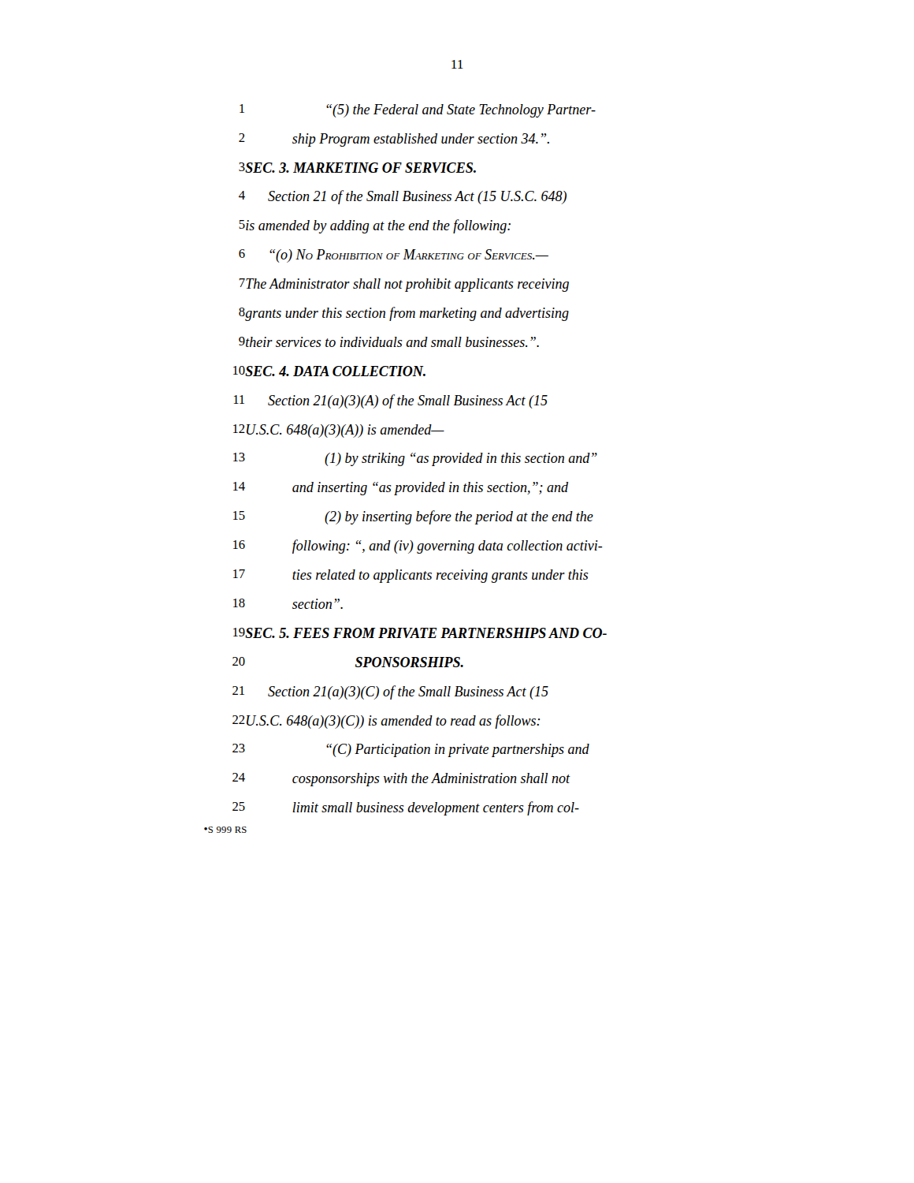11
| 1 | “(5) the Federal and State Technology Partner- |
| 2 | ship Program established under section 34.”. |
| 3 | SEC. 3. MARKETING OF SERVICES. |
| 4 | Section 21 of the Small Business Act (15 U.S.C. 648) |
| 5 | is amended by adding at the end the following: |
| 6 | “(o) N o P rohibition of M arketing of S ervices .— |
| 7 | The Administrator shall not prohibit applicants receiving |
| 8 | grants under this section from marketing and advertising |
| 9 | their services to individuals and small businesses.”. |
| 10 | SEC. 4. DATA COLLECTION. |
| 11 | Section 21(a)(3)(A) of the Small Business Act (15 |
| 12 | U.S.C. 648(a)(3)(A)) is amended— |
| 13 | (1) by striking “as provided in this section and” |
| 14 | and inserting “as provided in this section,”; and |
| 15 | (2) by inserting before the period at the end the |
| 16 | following: “, and (iv) governing data collection activi- |
| 17 | ties related to applicants receiving grants under this |
| 18 | section”. |
| 19 | SEC. 5. FEES FROM PRIVATE PARTNERSHIPS AND CO- |
| 20 | SPONSORSHIPS. |
| 21 | Section 21(a)(3)(C) of the Small Business Act (15 |
| 22 | U.S.C. 648(a)(3)(C)) is amended to read as follows: |
| 23 | “(C) Participation in private partnerships and |
| 24 | cosponsorships with the Administration shall not |
| 25 | limit small business development centers from col- |
•S 999 RS